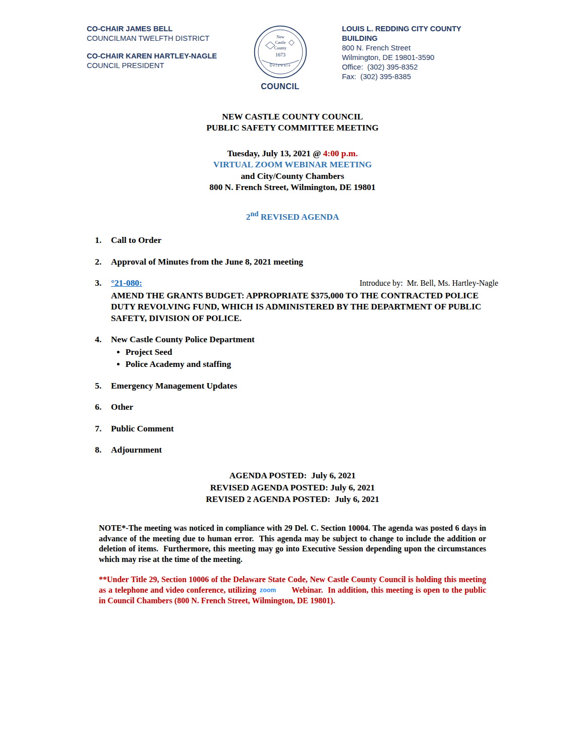CO-CHAIR JAMES BELL
COUNCILMAN TWELFTH DISTRICT
CO-CHAIR KAREN HARTLEY-NAGLE
COUNCIL PRESIDENT
COUNCIL
LOUIS L. REDDING CITY COUNTY BUILDING
800 N. French Street
Wilmington, DE 19801-3590
Office: (302) 395-8352
Fax: (302) 395-8385
NEW CASTLE COUNTY COUNCIL
PUBLIC SAFETY COMMITTEE MEETING
Tuesday, July 13, 2021 @ 4:00 p.m.
VIRTUAL ZOOM WEBINAR MEETING
and City/County Chambers
800 N. French Street, Wilmington, DE 19801
2nd REVISED AGENDA
Call to Order
Approval of Minutes from the June 8, 2021 meeting
°21-080: Introduce by: Mr. Bell, Ms. Hartley-Nagle
AMEND THE GRANTS BUDGET: APPROPRIATE $375,000 TO THE CONTRACTED POLICE DUTY REVOLVING FUND, WHICH IS ADMINISTERED BY THE DEPARTMENT OF PUBLIC SAFETY, DIVISION OF POLICE.
New Castle County Police Department
Project Seed
Police Academy and staffing
Emergency Management Updates
Other
Public Comment
Adjournment
AGENDA POSTED: July 6, 2021
REVISED AGENDA POSTED: July 6, 2021
REVISED 2 AGENDA POSTED: July 6, 2021
NOTE*-The meeting was noticed in compliance with 29 Del. C. Section 10004. The agenda was posted 6 days in advance of the meeting due to human error. This agenda may be subject to change to include the addition or deletion of items. Furthermore, this meeting may go into Executive Session depending upon the circumstances which may rise at the time of the meeting.
**Under Title 29, Section 10006 of the Delaware State Code, New Castle County Council is holding this meeting as a telephone and video conference, utilizing Webinar. In addition, this meeting is open to the public in Council Chambers (800 N. French Street, Wilmington, DE 19801).